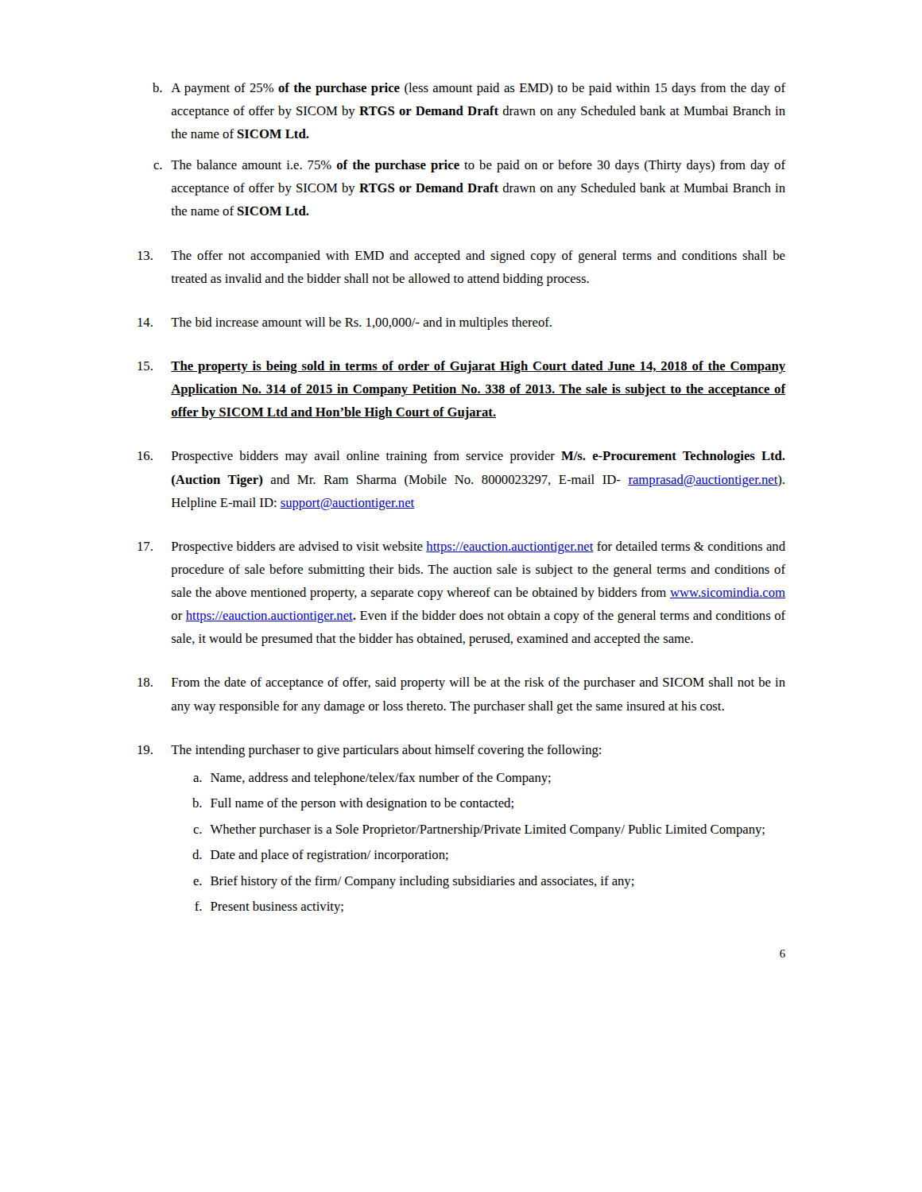A payment of 25% of the purchase price (less amount paid as EMD) to be paid within 15 days from the day of acceptance of offer by SICOM by RTGS or Demand Draft drawn on any Scheduled bank at Mumbai Branch in the name of SICOM Ltd.
The balance amount i.e. 75% of the purchase price to be paid on or before 30 days (Thirty days) from day of acceptance of offer by SICOM by RTGS or Demand Draft drawn on any Scheduled bank at Mumbai Branch in the name of SICOM Ltd.
The offer not accompanied with EMD and accepted and signed copy of general terms and conditions shall be treated as invalid and the bidder shall not be allowed to attend bidding process.
The bid increase amount will be Rs. 1,00,000/- and in multiples thereof.
The property is being sold in terms of order of Gujarat High Court dated June 14, 2018 of the Company Application No. 314 of 2015 in Company Petition No. 338 of 2013. The sale is subject to the acceptance of offer by SICOM Ltd and Hon’ble High Court of Gujarat.
Prospective bidders may avail online training from service provider M/s. e-Procurement Technologies Ltd. (Auction Tiger) and Mr. Ram Sharma (Mobile No. 8000023297, E-mail ID- ramprasad@auctiontiger.net). Helpline E-mail ID: support@auctiontiger.net
Prospective bidders are advised to visit website https://eauction.auctiontiger.net for detailed terms & conditions and procedure of sale before submitting their bids. The auction sale is subject to the general terms and conditions of sale the above mentioned property, a separate copy whereof can be obtained by bidders from www.sicomindia.com or https://eauction.auctiontiger.net. Even if the bidder does not obtain a copy of the general terms and conditions of sale, it would be presumed that the bidder has obtained, perused, examined and accepted the same.
From the date of acceptance of offer, said property will be at the risk of the purchaser and SICOM shall not be in any way responsible for any damage or loss thereto. The purchaser shall get the same insured at his cost.
The intending purchaser to give particulars about himself covering the following:
Name, address and telephone/telex/fax number of the Company;
Full name of the person with designation to be contacted;
Whether purchaser is a Sole Proprietor/Partnership/Private Limited Company/ Public Limited Company;
Date and place of registration/ incorporation;
Brief history of the firm/ Company including subsidiaries and associates, if any;
Present business activity;
6